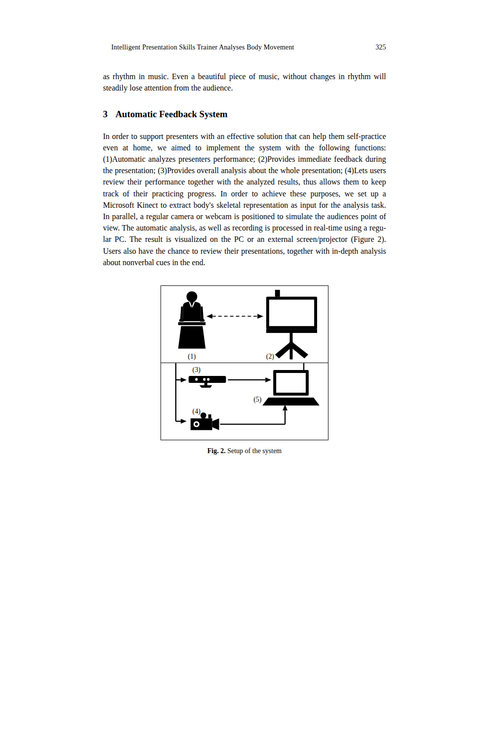Intelligent Presentation Skills Trainer Analyses Body Movement 325
as rhythm in music. Even a beautiful piece of music, without changes in rhythm will steadily lose attention from the audience.
3 Automatic Feedback System
In order to support presenters with an effective solution that can help them self-practice even at home, we aimed to implement the system with the following functions: (1)Automatic analyzes presenters performance; (2)Provides immediate feedback during the presentation; (3)Provides overall analysis about the whole presentation; (4)Lets users review their performance together with the analyzed results, thus allows them to keep track of their practicing progress. In order to achieve these purposes, we set up a Microsoft Kinect to extract body's skeletal representation as input for the analysis task. In parallel, a regular camera or webcam is positioned to simulate the audiences point of view. The automatic analysis, as well as recording is processed in real-time using a regular PC. The result is visualized on the PC or an external screen/projector (Figure 2). Users also have the chance to review their presentations, together with in-depth analysis about nonverbal cues in the end.
(1) (2)
(3) (4) (5)
Fig. 2. Setup of the system